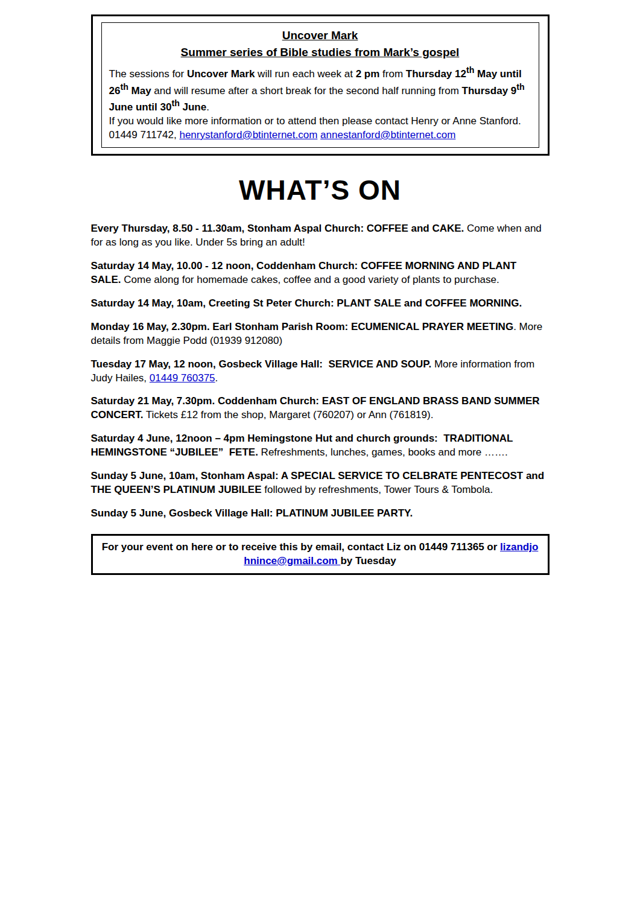Uncover Mark
Summer series of Bible studies from Mark’s gospel
The sessions for Uncover Mark will run each week at 2 pm from Thursday 12th May until 26th May and will resume after a short break for the second half running from Thursday 9th June until 30th June.
If you would like more information or to attend then please contact Henry or Anne Stanford. 01449 711742, henrystanford@btinternet.com annestanford@btinternet.com
WHAT’S ON
Every Thursday, 8.50 - 11.30am, Stonham Aspal Church: COFFEE and CAKE. Come when and for as long as you like. Under 5s bring an adult!
Saturday 14 May, 10.00 - 12 noon, Coddenham Church: COFFEE MORNING AND PLANT SALE. Come along for homemade cakes, coffee and a good variety of plants to purchase.
Saturday 14 May, 10am, Creeting St Peter Church: PLANT SALE and COFFEE MORNING.
Monday 16 May, 2.30pm. Earl Stonham Parish Room: ECUMENICAL PRAYER MEETING. More details from Maggie Podd (01939 912080)
Tuesday 17 May, 12 noon, Gosbeck Village Hall: SERVICE AND SOUP. More information from Judy Hailes, 01449 760375.
Saturday 21 May, 7.30pm. Coddenham Church: EAST OF ENGLAND BRASS BAND SUMMER CONCERT. Tickets £12 from the shop, Margaret (760207) or Ann (761819).
Saturday 4 June, 12noon – 4pm Hemingstone Hut and church grounds: TRADITIONAL HEMINGSTONE “JUBILEE” FETE. Refreshments, lunches, games, books and more …….
Sunday 5 June, 10am, Stonham Aspal: A SPECIAL SERVICE TO CELBRATE PENTECOST and THE QUEEN’S PLATINUM JUBILEE followed by refreshments, Tower Tours & Tombola.
Sunday 5 June, Gosbeck Village Hall: PLATINUM JUBILEE PARTY.
For your event on here or to receive this by email, contact Liz on 01449 711365 or lizandjohnince@gmail.com by Tuesday